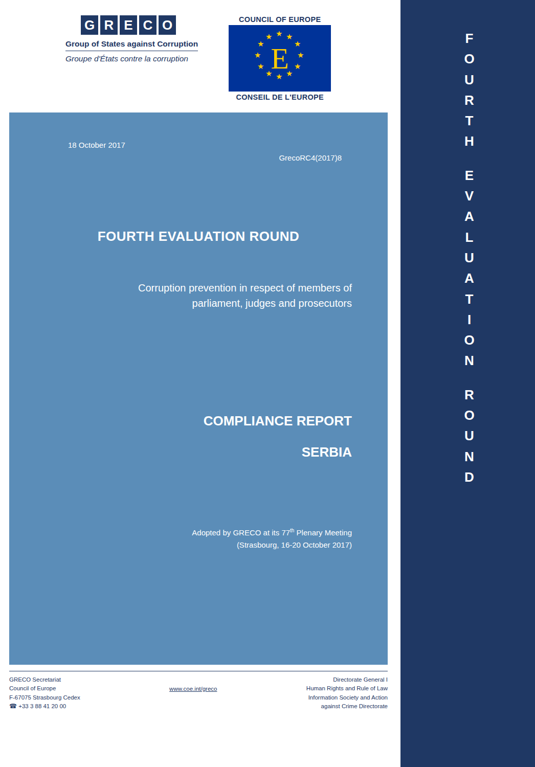GRECO
Group of States against Corruption
Groupe d'États contre la corruption
COUNCIL OF EUROPE
★ ★ ★ ★ ★ ★ ★ ★ ★ ★ ★ ★ E
CONSEIL DE L'EUROPE
18 October 2017
GrecoRC4(2017)8
FOURTH EVALUATION ROUND
Corruption prevention in respect of members of
parliament, judges and prosecutors
COMPLIANCE REPORT
SERBIA
Adopted by GRECO at its 77th Plenary Meeting
(Strasbourg, 16-20 October 2017)
GRECO Secretariat
Council of Europe
F-67075 Strasbourg Cedex
☎ +33 3 88 41 20 00
www.coe.int/greco
Directorate General I
Human Rights and Rule of Law
Information Society and Action
against Crime Directorate
F
O
U
R
T
H
E
V
A
L
U
A
T
I
O
N
R
O
U
N
D